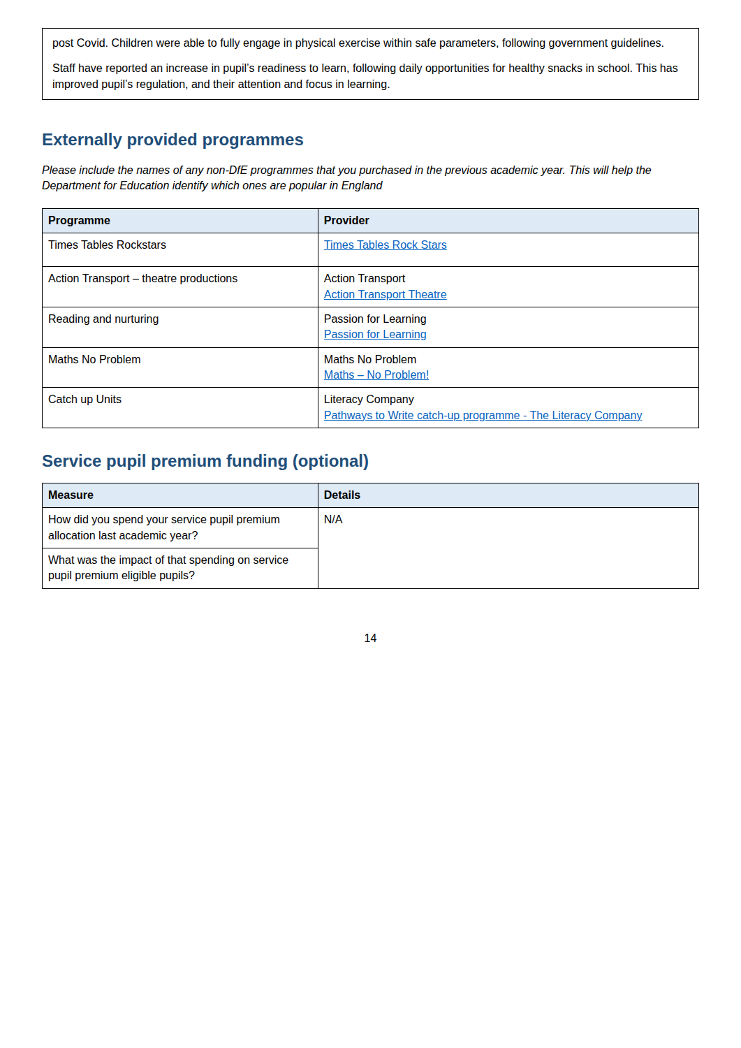post Covid. Children were able to fully engage in physical exercise within safe parameters, following government guidelines.
Staff have reported an increase in pupil’s readiness to learn, following daily opportunities for healthy snacks in school. This has improved pupil’s regulation, and their attention and focus in learning.
Externally provided programmes
Please include the names of any non-DfE programmes that you purchased in the previous academic year. This will help the Department for Education identify which ones are popular in England
| Programme | Provider |
| --- | --- |
| Times Tables Rockstars | Times Tables Rock Stars |
| Action Transport – theatre productions | Action Transport Action Transport Theatre |
| Reading and nurturing | Passion for Learning Passion for Learning |
| Maths No Problem | Maths No Problem Maths – No Problem! |
| Catch up Units | Literacy Company Pathways to Write catch-up programme - The Literacy Company |
Service pupil premium funding (optional)
| Measure | Details |
| --- | --- |
| How did you spend your service pupil premium allocation last academic year? | N/A |
| What was the impact of that spending on service pupil premium eligible pupils? |
14